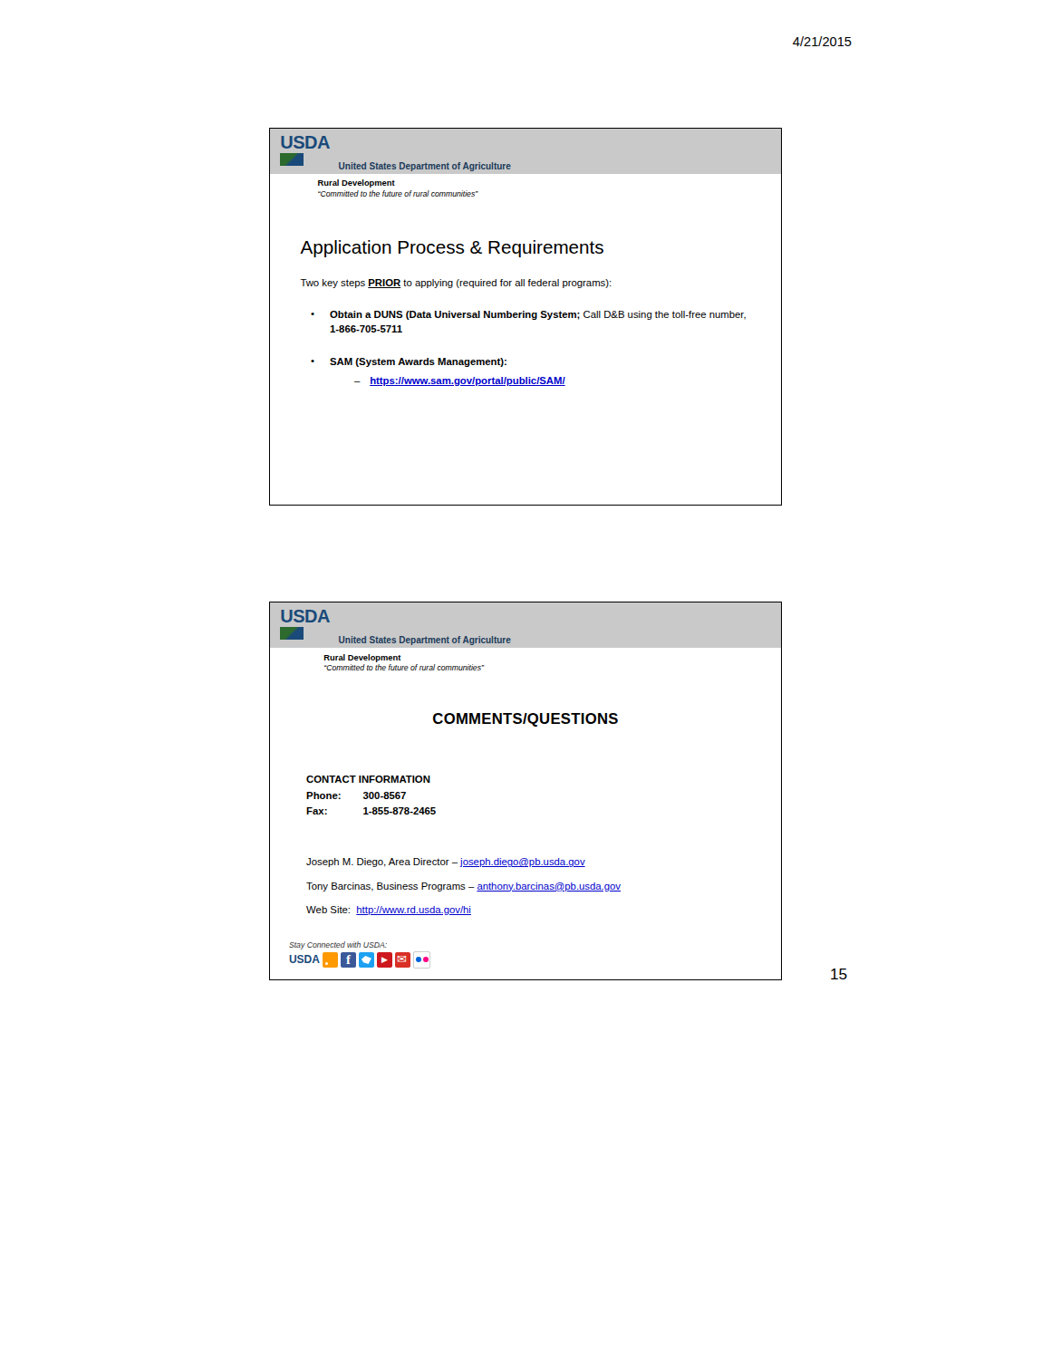4/21/2015
USDA
United States Department of Agriculture
Rural Development
“Committed to the future of rural communities”
Application Process & Requirements
Two key steps PRIOR to applying (required for all federal programs):
Obtain a DUNS (Data Universal Numbering System; Call D&B using the toll-free number, 1-866-705-5711
SAM (System Awards Management):
https://www.sam.gov/portal/public/SAM/
USDA
United States Department of Agriculture
Rural Development
“Committed to the future of rural communities”
COMMENTS/QUESTIONS
CONTACT INFORMATION
| Phone: | 300-8567 |
| Fax: | 1-855-878-2465 |
Joseph M. Diego, Area Director – joseph.diego@pb.usda.gov
Tony Barcinas, Business Programs – anthony.barcinas@pb.usda.gov
Web Site: http://www.rd.usda.gov/hi
Stay Connected with USDA:
USDA f
15